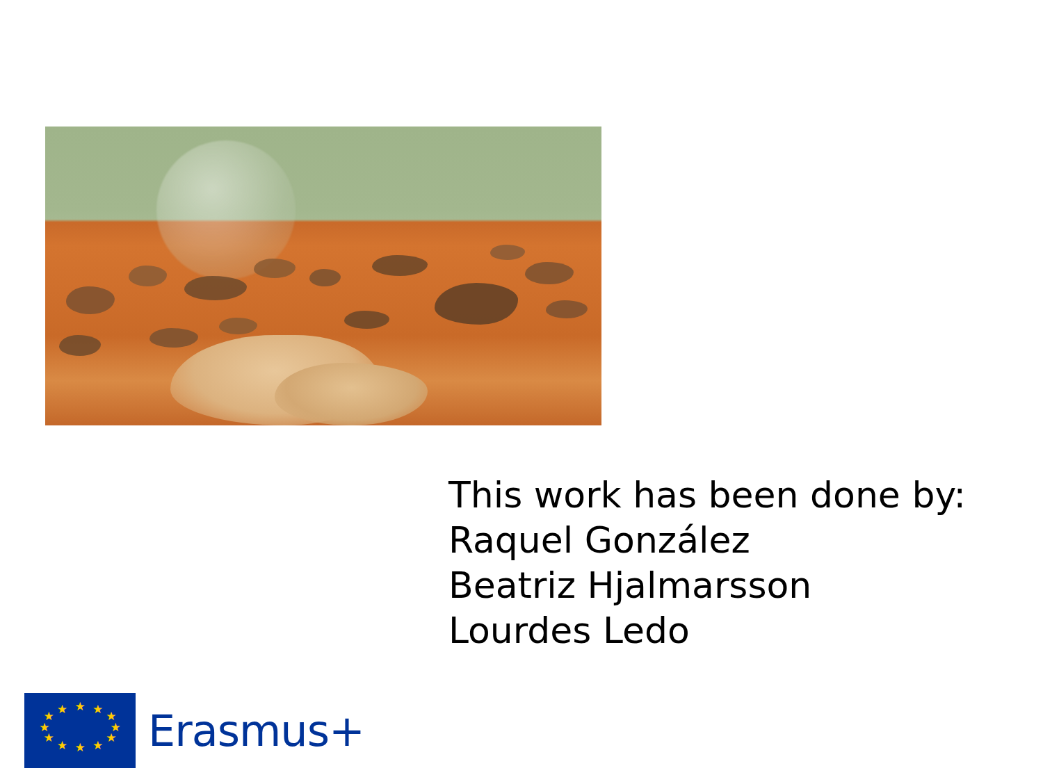This work has been done by:
Raquel González
Beatriz Hjalmarsson
Lourdes Ledo
★ ★ ★ ★ ★ ★ ★ ★ ★ ★ ★ ★
Erasmus+